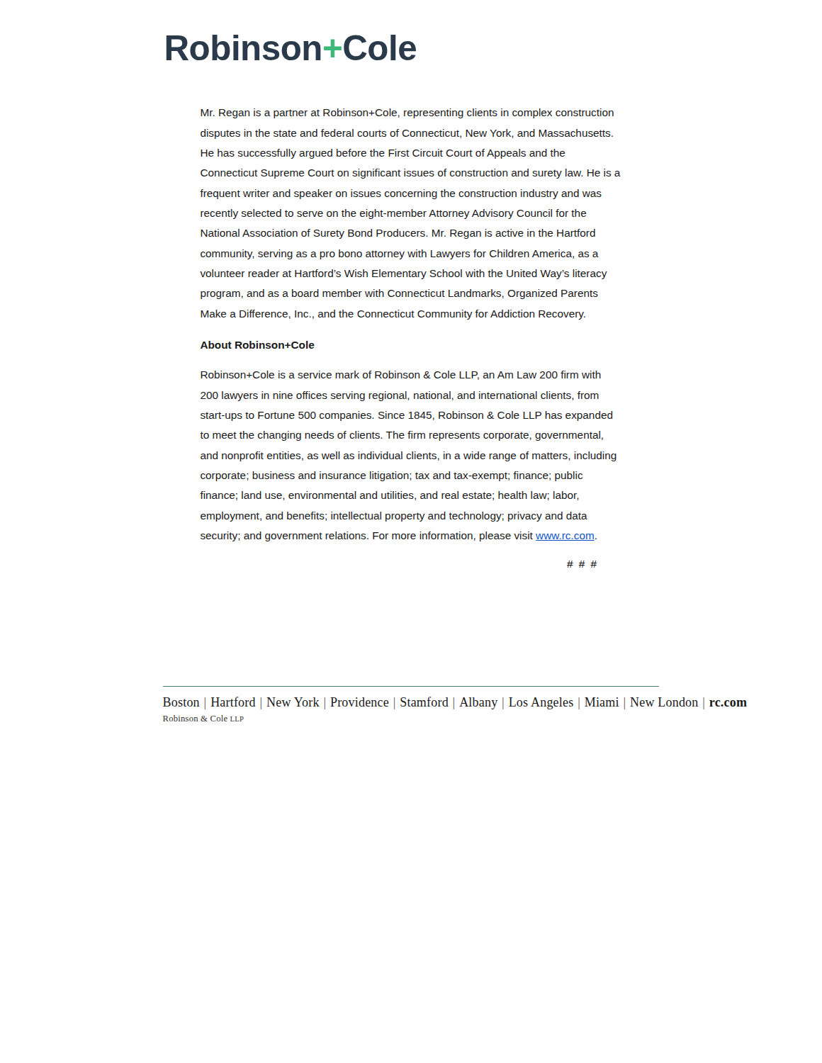Robinson+Cole
Mr. Regan is a partner at Robinson+Cole, representing clients in complex construction disputes in the state and federal courts of Connecticut, New York, and Massachusetts. He has successfully argued before the First Circuit Court of Appeals and the Connecticut Supreme Court on significant issues of construction and surety law. He is a frequent writer and speaker on issues concerning the construction industry and was recently selected to serve on the eight-member Attorney Advisory Council for the National Association of Surety Bond Producers. Mr. Regan is active in the Hartford community, serving as a pro bono attorney with Lawyers for Children America, as a volunteer reader at Hartford’s Wish Elementary School with the United Way’s literacy program, and as a board member with Connecticut Landmarks, Organized Parents Make a Difference, Inc., and the Connecticut Community for Addiction Recovery.
About Robinson+Cole
Robinson+Cole is a service mark of Robinson & Cole LLP, an Am Law 200 firm with 200 lawyers in nine offices serving regional, national, and international clients, from start-ups to Fortune 500 companies. Since 1845, Robinson & Cole LLP has expanded to meet the changing needs of clients. The firm represents corporate, governmental, and nonprofit entities, as well as individual clients, in a wide range of matters, including corporate; business and insurance litigation; tax and tax-exempt; finance; public finance; land use, environmental and utilities, and real estate; health law; labor, employment, and benefits; intellectual property and technology; privacy and data security; and government relations. For more information, please visit www.rc.com.
# # #
Boston| Hartford| New York| Providence| Stamford| Albany| Los Angeles| Miami| New London| rc.com
Robinson & Cole LLP